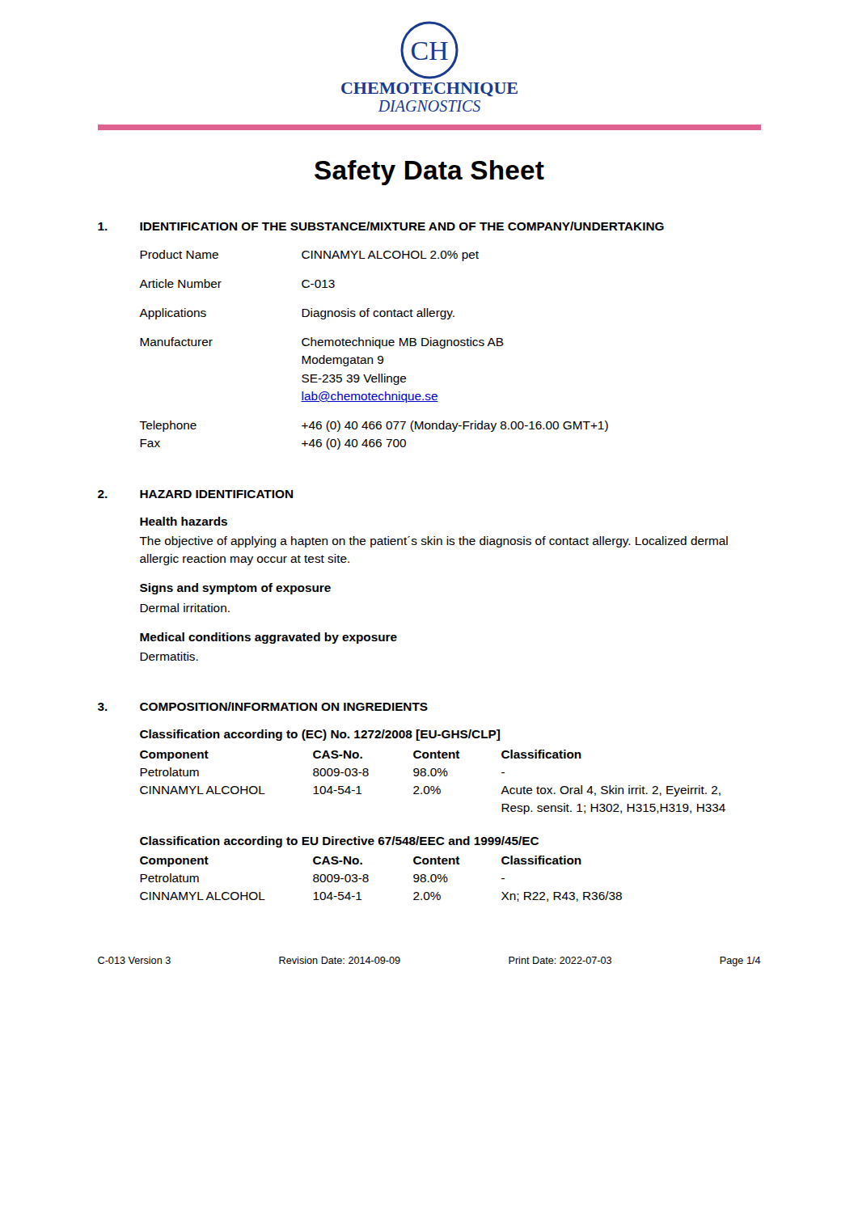Safety Data Sheet
1. Identification of the substance/mixture and of the company/undertaking
| Product Name | CINNAMYL ALCOHOL 2.0% pet |
| Article Number | C-013 |
| Applications | Diagnosis of contact allergy. |
| Manufacturer | Chemotechnique MB Diagnostics AB Modemgatan 9 SE-235 39 Vellinge lab@chemotechnique.se |
| Telephone | +46 (0) 40 466 077 (Monday-Friday 8.00-16.00 GMT+1) |
| Fax | +46 (0) 40 466 700 |
2. Hazard identification
Health hazards
The objective of applying a hapten on the patient´s skin is the diagnosis of contact allergy. Localized dermal allergic reaction may occur at test site.
Signs and symptom of exposure
Dermal irritation.
Medical conditions aggravated by exposure
Dermatitis.
3. Composition/information on ingredients
Classification according to (EC) No. 1272/2008 [EU-GHS/CLP]
| Component | CAS-No. | Content | Classification |
| --- | --- | --- | --- |
| Petrolatum | 8009-03-8 | 98.0% | - |
| CINNAMYL ALCOHOL | 104-54-1 | 2.0% | Acute tox. Oral 4, Skin irrit. 2, Eyeirrit. 2, Resp. sensit. 1; H302, H315,H319, H334 |
Classification according to EU Directive 67/548/EEC and 1999/45/EC
| Component | CAS-No. | Content | Classification |
| --- | --- | --- | --- |
| Petrolatum | 8009-03-8 | 98.0% | - |
| CINNAMYL ALCOHOL | 104-54-1 | 2.0% | Xn; R22, R43, R36/38 |
C-013 Version 3 Revision Date: 2014-09-09 Print Date: 2022-07-03 Page 1/4